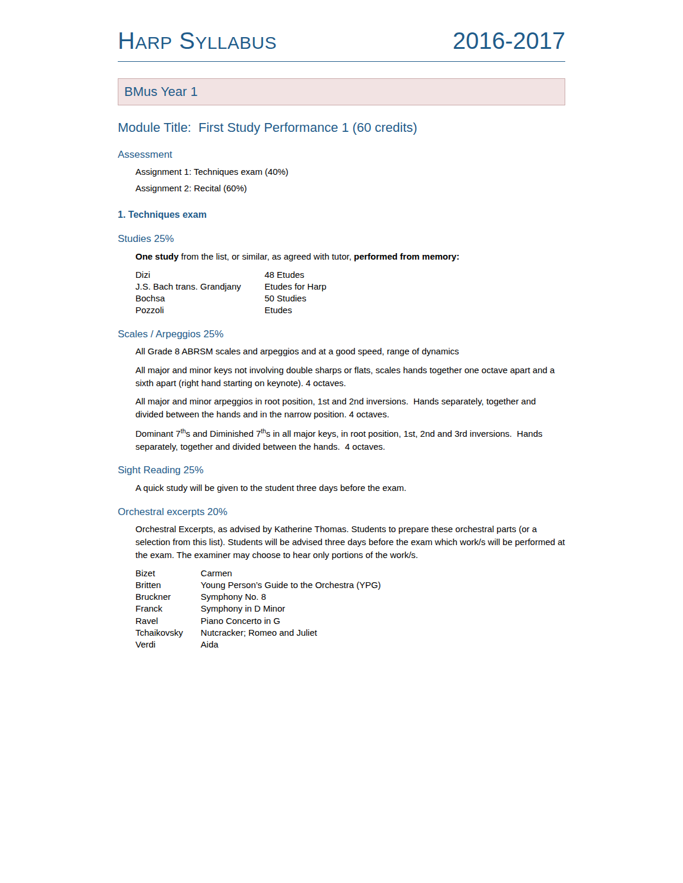HARP SYLLABUS 2016-2017
BMus Year 1
Module Title: First Study Performance 1 (60 credits)
Assessment
Assignment 1: Techniques exam (40%)
Assignment 2: Recital (60%)
1. Techniques exam
Studies 25%
One study from the list, or similar, as agreed with tutor, performed from memory:
| Dizi | 48 Etudes |
| J.S. Bach trans. Grandjany | Etudes for Harp |
| Bochsa | 50 Studies |
| Pozzoli | Etudes |
Scales / Arpeggios 25%
All Grade 8 ABRSM scales and arpeggios and at a good speed, range of dynamics
All major and minor keys not involving double sharps or flats, scales hands together one octave apart and a sixth apart (right hand starting on keynote). 4 octaves.
All major and minor arpeggios in root position, 1st and 2nd inversions. Hands separately, together and divided between the hands and in the narrow position. 4 octaves.
Dominant 7ths and Diminished 7ths in all major keys, in root position, 1st, 2nd and 3rd inversions. Hands separately, together and divided between the hands. 4 octaves.
Sight Reading 25%
A quick study will be given to the student three days before the exam.
Orchestral excerpts 20%
Orchestral Excerpts, as advised by Katherine Thomas. Students to prepare these orchestral parts (or a selection from this list). Students will be advised three days before the exam which work/s will be performed at the exam. The examiner may choose to hear only portions of the work/s.
| Bizet | Carmen |
| Britten | Young Person’s Guide to the Orchestra (YPG) |
| Bruckner | Symphony No. 8 |
| Franck | Symphony in D Minor |
| Ravel | Piano Concerto in G |
| Tchaikovsky | Nutcracker; Romeo and Juliet |
| Verdi | Aida |